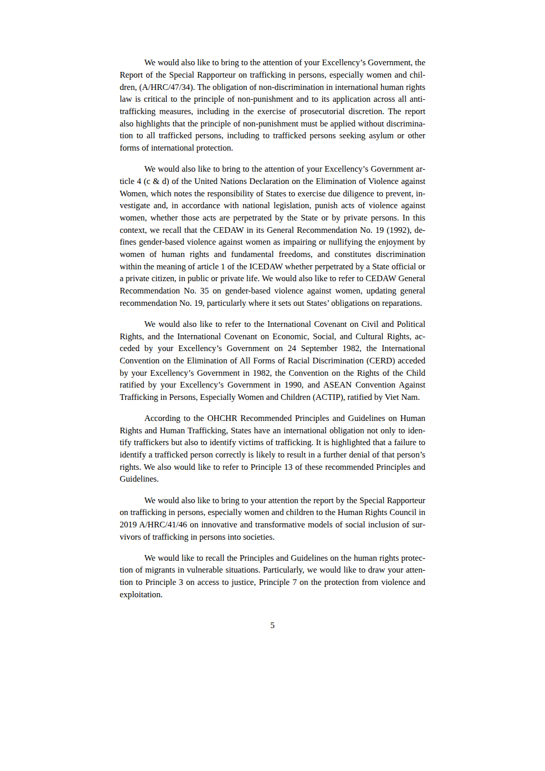We would also like to bring to the attention of your Excellency’s Government, the Report of the Special Rapporteur on trafficking in persons, especially women and children, (A/HRC/47/34). The obligation of non-discrimination in international human rights law is critical to the principle of non-punishment and to its application across all anti-trafficking measures, including in the exercise of prosecutorial discretion. The report also highlights that the principle of non-punishment must be applied without discrimination to all trafficked persons, including to trafficked persons seeking asylum or other forms of international protection.
We would also like to bring to the attention of your Excellency’s Government article 4 (c & d) of the United Nations Declaration on the Elimination of Violence against Women, which notes the responsibility of States to exercise due diligence to prevent, investigate and, in accordance with national legislation, punish acts of violence against women, whether those acts are perpetrated by the State or by private persons. In this context, we recall that the CEDAW in its General Recommendation No. 19 (1992), defines gender-based violence against women as impairing or nullifying the enjoyment by women of human rights and fundamental freedoms, and constitutes discrimination within the meaning of article 1 of the ICEDAW whether perpetrated by a State official or a private citizen, in public or private life. We would also like to refer to CEDAW General Recommendation No. 35 on gender-based violence against women, updating general recommendation No. 19, particularly where it sets out States’ obligations on reparations.
We would also like to refer to the International Covenant on Civil and Political Rights, and the International Covenant on Economic, Social, and Cultural Rights, acceded by your Excellency’s Government on 24 September 1982, the International Convention on the Elimination of All Forms of Racial Discrimination (CERD) acceded by your Excellency’s Government in 1982, the Convention on the Rights of the Child ratified by your Excellency’s Government in 1990, and ASEAN Convention Against Trafficking in Persons, Especially Women and Children (ACTIP), ratified by Viet Nam.
According to the OHCHR Recommended Principles and Guidelines on Human Rights and Human Trafficking, States have an international obligation not only to identify traffickers but also to identify victims of trafficking. It is highlighted that a failure to identify a trafficked person correctly is likely to result in a further denial of that person’s rights. We also would like to refer to Principle 13 of these recommended Principles and Guidelines.
We would also like to bring to your attention the report by the Special Rapporteur on trafficking in persons, especially women and children to the Human Rights Council in 2019 A/HRC/41/46 on innovative and transformative models of social inclusion of survivors of trafficking in persons into societies.
We would like to recall the Principles and Guidelines on the human rights protection of migrants in vulnerable situations. Particularly, we would like to draw your attention to Principle 3 on access to justice, Principle 7 on the protection from violence and exploitation.
5